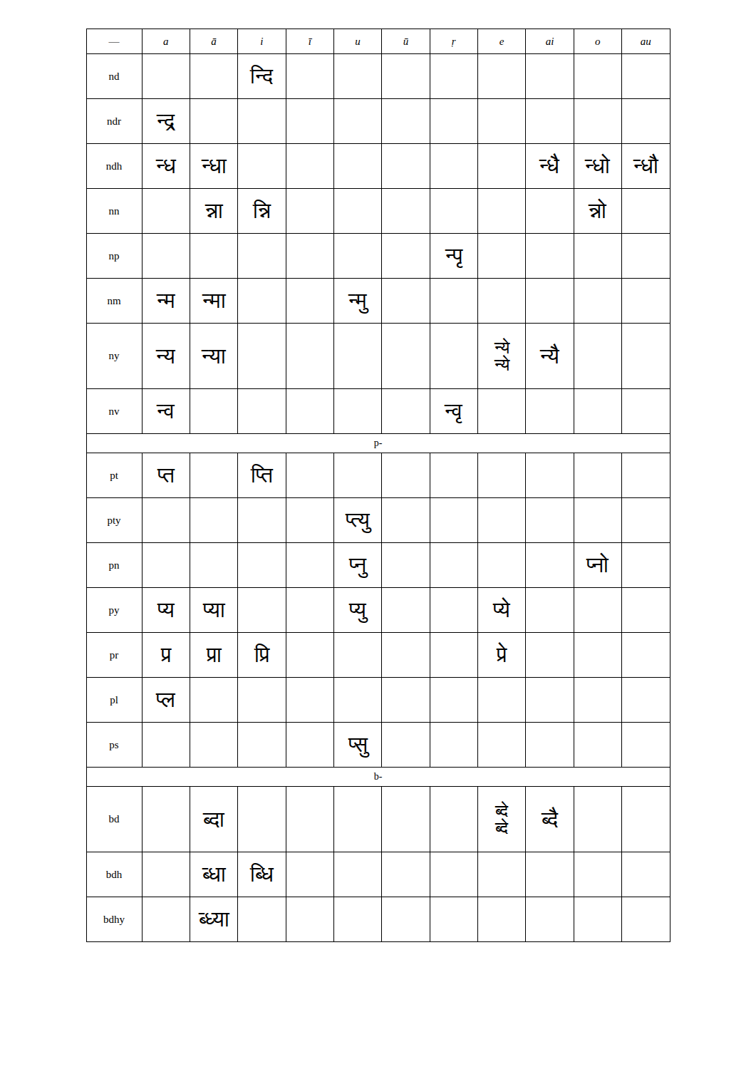| — | a | ā | i | ī | u | ū | ṛ | e | ai | o | au |
| --- | --- | --- | --- | --- | --- | --- | --- | --- | --- | --- | --- |
| nd | | | न्दि | | | | | | | | |
| ndr | न्द्र | | | | | | | | | | |
| ndh | न्ध | न्धा | | | | | | | न्धै | न्धो | न्धौ |
| nn | | न्ना | न्नि | | | | | | | न्नो | |
| np | | | | | | | न्पृ | | | | |
| nm | न्म | न्मा | | | न्मु | | | | | | |
| ny | न्य | न्या | | | | | | न्ये न्ये | न्यै | | |
| nv | न्व | | | | | | न्वृ | | | | |
| p- |
| pt | प्त | | प्ति | | | | | | | | |
| pty | | | | | प्त्यु | | | | | | |
| pn | | | | | प्नु | | | | | प्नो | |
| py | प्य | प्या | | | प्यु | | | प्ये | | | |
| pr | प्र | प्रा | प्रि | | | | | प्रे | | | |
| pl | प्ल | | | | | | | | | | |
| ps | | | | | प्सु | | | | | | |
| b- |
| bd | | ब्दा | | | | | | ब्दे ब्दे | ब्दै | | |
| bdh | | ब्धा | ब्धि | | | | | | | | |
| bdhy | | ब्ध्या | | | | | | | | | |